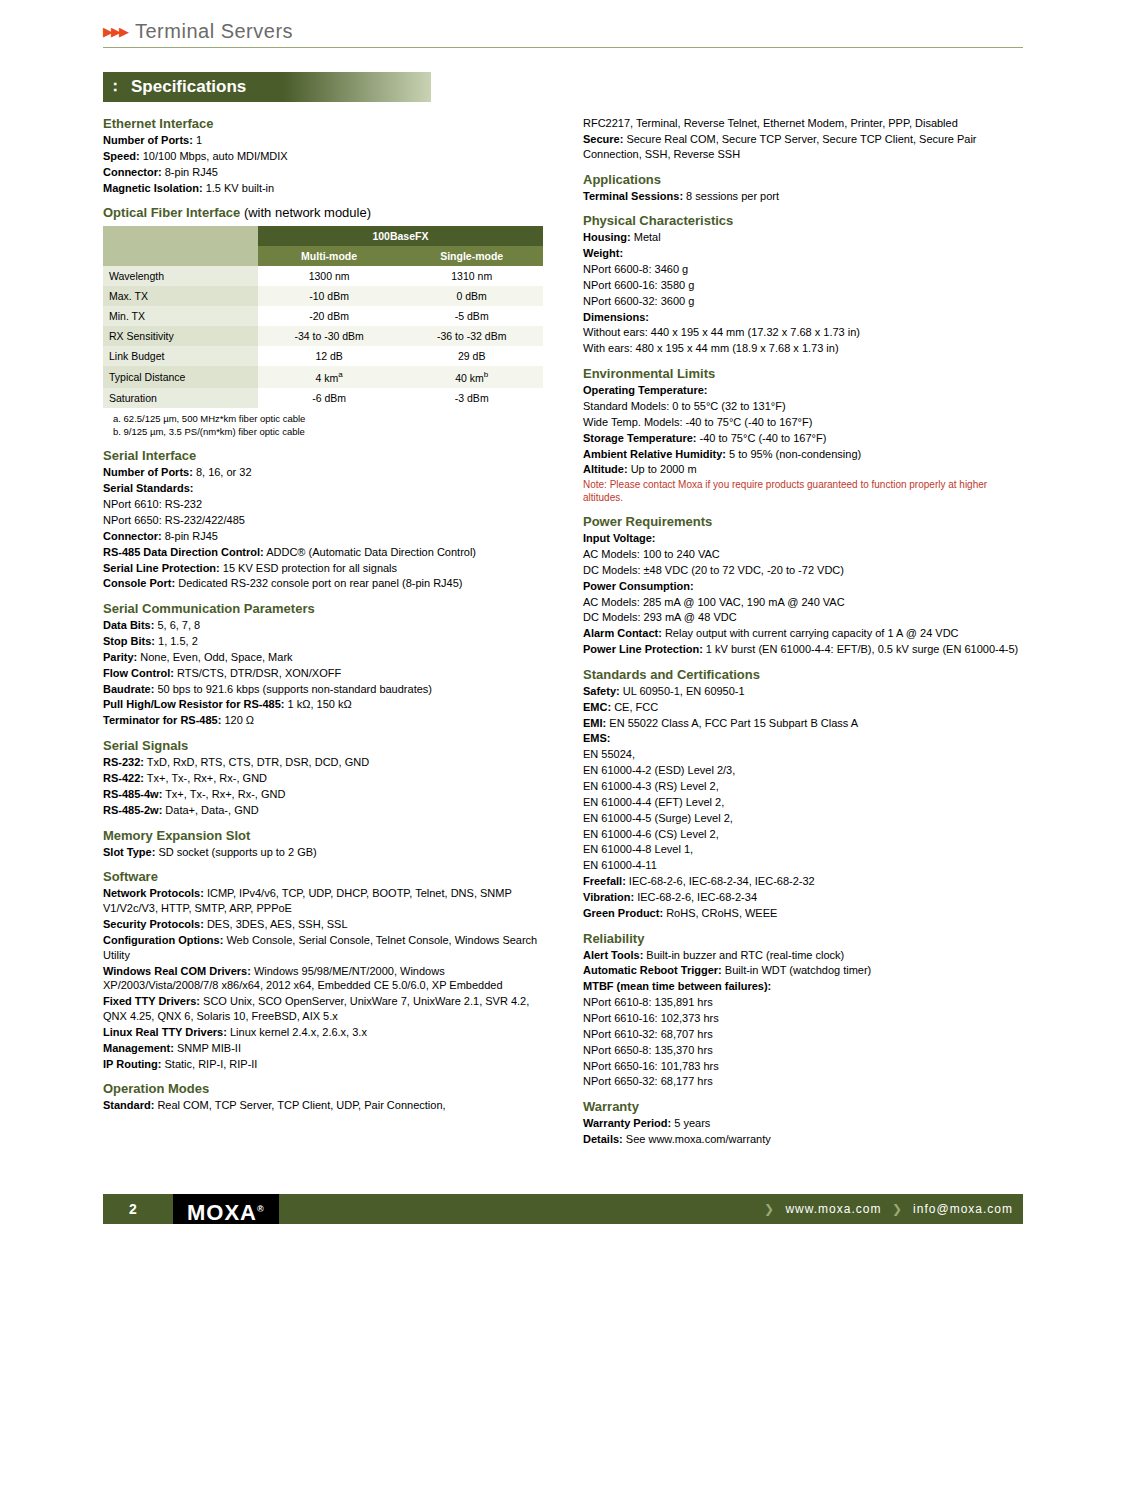▶▶▶Terminal Servers
Specifications
Ethernet Interface
Number of Ports: 1
Speed: 10/100 Mbps, auto MDI/MDIX
Connector: 8-pin RJ45
Magnetic Isolation: 1.5 KV built-in
Optical Fiber Interface (with network module)
| | 100BaseFX |
| --- | --- |
| | Multi-mode | Single-mode |
| Wavelength | 1300 nm | 1310 nm |
| Max. TX | -10 dBm | 0 dBm |
| Min. TX | -20 dBm | -5 dBm |
| RX Sensitivity | -34 to -30 dBm | -36 to -32 dBm |
| Link Budget | 12 dB | 29 dB |
| Typical Distance | 4 km a | 40 km b |
| Saturation | -6 dBm | -3 dBm |
a. 62.5/125 µm, 500 MHz*km fiber optic cable
b. 9/125 µm, 3.5 PS/(nm*km) fiber optic cable
Serial Interface
Number of Ports: 8, 16, or 32
Serial Standards:
NPort 6610: RS-232
NPort 6650: RS-232/422/485
Connector: 8-pin RJ45
RS-485 Data Direction Control: ADDC® (Automatic Data Direction Control)
Serial Line Protection: 15 KV ESD protection for all signals
Console Port: Dedicated RS-232 console port on rear panel (8-pin RJ45)
Serial Communication Parameters
Data Bits: 5, 6, 7, 8
Stop Bits: 1, 1.5, 2
Parity: None, Even, Odd, Space, Mark
Flow Control: RTS/CTS, DTR/DSR, XON/XOFF
Baudrate: 50 bps to 921.6 kbps (supports non-standard baudrates)
Pull High/Low Resistor for RS-485: 1 kΩ, 150 kΩ
Terminator for RS-485: 120 Ω
Serial Signals
RS-232: TxD, RxD, RTS, CTS, DTR, DSR, DCD, GND
RS-422: Tx+, Tx-, Rx+, Rx-, GND
RS-485-4w: Tx+, Tx-, Rx+, Rx-, GND
RS-485-2w: Data+, Data-, GND
Memory Expansion Slot
Slot Type: SD socket (supports up to 2 GB)
Software
Network Protocols: ICMP, IPv4/v6, TCP, UDP, DHCP, BOOTP, Telnet, DNS, SNMP V1/V2c/V3, HTTP, SMTP, ARP, PPPoE
Security Protocols: DES, 3DES, AES, SSH, SSL
Configuration Options: Web Console, Serial Console, Telnet Console, Windows Search Utility
Windows Real COM Drivers: Windows 95/98/ME/NT/2000, Windows XP/2003/Vista/2008/7/8 x86/x64, 2012 x64, Embedded CE 5.0/6.0, XP Embedded
Fixed TTY Drivers: SCO Unix, SCO OpenServer, UnixWare 7, UnixWare 2.1, SVR 4.2, QNX 4.25, QNX 6, Solaris 10, FreeBSD, AIX 5.x
Linux Real TTY Drivers: Linux kernel 2.4.x, 2.6.x, 3.x
Management: SNMP MIB-II
IP Routing: Static, RIP-I, RIP-II
Operation Modes
Standard: Real COM, TCP Server, TCP Client, UDP, Pair Connection,
RFC2217, Terminal, Reverse Telnet, Ethernet Modem, Printer, PPP, Disabled
Secure: Secure Real COM, Secure TCP Server, Secure TCP Client, Secure Pair Connection, SSH, Reverse SSH
Applications
Terminal Sessions: 8 sessions per port
Physical Characteristics
Housing: Metal
Weight:
NPort 6600-8: 3460 g
NPort 6600-16: 3580 g
NPort 6600-32: 3600 g
Dimensions:
Without ears: 440 x 195 x 44 mm (17.32 x 7.68 x 1.73 in)
With ears: 480 x 195 x 44 mm (18.9 x 7.68 x 1.73 in)
Environmental Limits
Operating Temperature:
Standard Models: 0 to 55°C (32 to 131°F)
Wide Temp. Models: -40 to 75°C (-40 to 167°F)
Storage Temperature: -40 to 75°C (-40 to 167°F)
Ambient Relative Humidity: 5 to 95% (non-condensing)
Altitude: Up to 2000 m
Note: Please contact Moxa if you require products guaranteed to function properly at higher altitudes.
Power Requirements
Input Voltage:
AC Models: 100 to 240 VAC
DC Models: ±48 VDC (20 to 72 VDC, -20 to -72 VDC)
Power Consumption:
AC Models: 285 mA @ 100 VAC, 190 mA @ 240 VAC
DC Models: 293 mA @ 48 VDC
Alarm Contact: Relay output with current carrying capacity of 1 A @ 24 VDC
Power Line Protection: 1 kV burst (EN 61000-4-4: EFT/B), 0.5 kV surge (EN 61000-4-5)
Standards and Certifications
Safety: UL 60950-1, EN 60950-1
EMC: CE, FCC
EMI: EN 55022 Class A, FCC Part 15 Subpart B Class A
EMS:
EN 55024,
EN 61000-4-2 (ESD) Level 2/3,
EN 61000-4-3 (RS) Level 2,
EN 61000-4-4 (EFT) Level 2,
EN 61000-4-5 (Surge) Level 2,
EN 61000-4-6 (CS) Level 2,
EN 61000-4-8 Level 1,
EN 61000-4-11
Freefall: IEC-68-2-6, IEC-68-2-34, IEC-68-2-32
Vibration: IEC-68-2-6, IEC-68-2-34
Green Product: RoHS, CRoHS, WEEE
Reliability
Alert Tools: Built-in buzzer and RTC (real-time clock)
Automatic Reboot Trigger: Built-in WDT (watchdog timer)
MTBF (mean time between failures):
NPort 6610-8: 135,891 hrs
NPort 6610-16: 102,373 hrs
NPort 6610-32: 68,707 hrs
NPort 6650-8: 135,370 hrs
NPort 6650-16: 101,783 hrs
NPort 6650-32: 68,177 hrs
Warranty
Warranty Period: 5 years
Details: See www.moxa.com/warranty
2
MOXA®
❯ www.moxa.com ❯ info@moxa.com